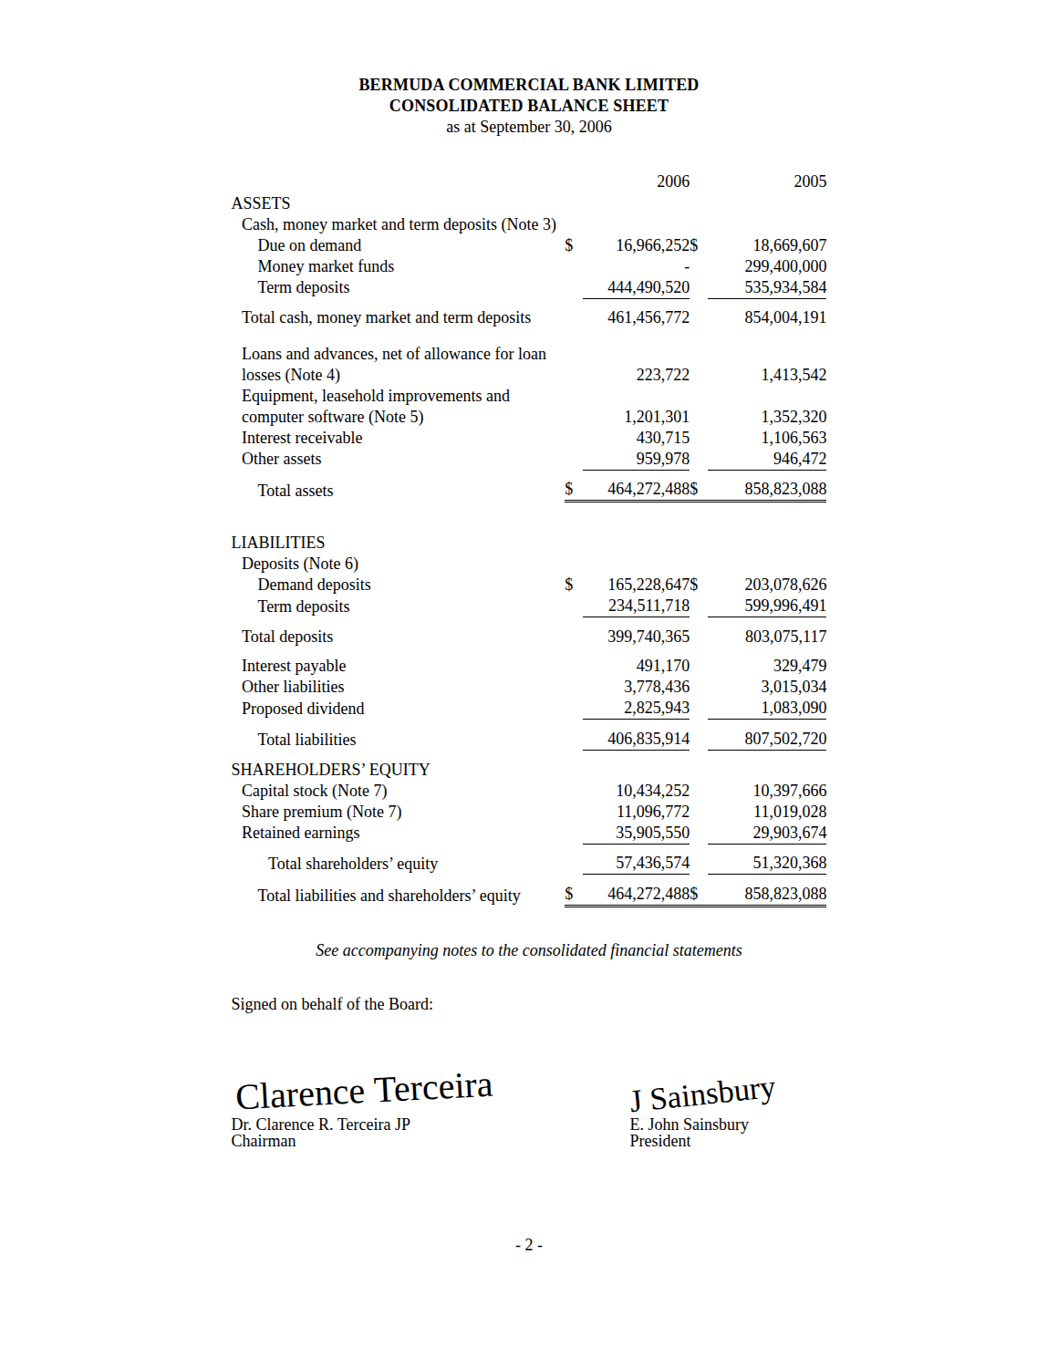BERMUDA COMMERCIAL BANK LIMITED
CONSOLIDATED BALANCE SHEET
as at September 30, 2006
| | | 2006 | | 2005 |
| ASSETS | | | | |
| Cash, money market and term deposits (Note 3) | | | | |
| Due on demand | $ | 16,966,252 | $ | 18,669,607 |
| Money market funds | | - | | 299,400,000 |
| Term deposits | | 444,490,520 | | 535,934,584 |
| Total cash, money market and term deposits | | 461,456,772 | | 854,004,191 |
| Loans and advances, net of allowance for loan losses (Note 4) | | 223,722 | | 1,413,542 |
| Equipment, leasehold improvements and computer software (Note 5) | | 1,201,301 | | 1,352,320 |
| Interest receivable | | 430,715 | | 1,106,563 |
| Other assets | | 959,978 | | 946,472 |
| Total assets | $ | 464,272,488 | $ | 858,823,088 |
| LIABILITIES | | | | |
| Deposits (Note 6) | | | | |
| Demand deposits | $ | 165,228,647 | $ | 203,078,626 |
| Term deposits | | 234,511,718 | | 599,996,491 |
| Total deposits | | 399,740,365 | | 803,075,117 |
| Interest payable | | 491,170 | | 329,479 |
| Other liabilities | | 3,778,436 | | 3,015,034 |
| Proposed dividend | | 2,825,943 | | 1,083,090 |
| Total liabilities | | 406,835,914 | | 807,502,720 |
| SHAREHOLDERS’ EQUITY | | | | |
| Capital stock (Note 7) | | 10,434,252 | | 10,397,666 |
| Share premium (Note 7) | | 11,096,772 | | 11,019,028 |
| Retained earnings | | 35,905,550 | | 29,903,674 |
| Total shareholders’ equity | | 57,436,574 | | 51,320,368 |
| Total liabilities and shareholders’ equity | $ | 464,272,488 | $ | 858,823,088 |
See accompanying notes to the consolidated financial statements
Signed on behalf of the Board:
Clarence Terceira
J Sainsbury
Dr. Clarence R. Terceira JP E. John Sainsbury
Chairman President
- 2 -